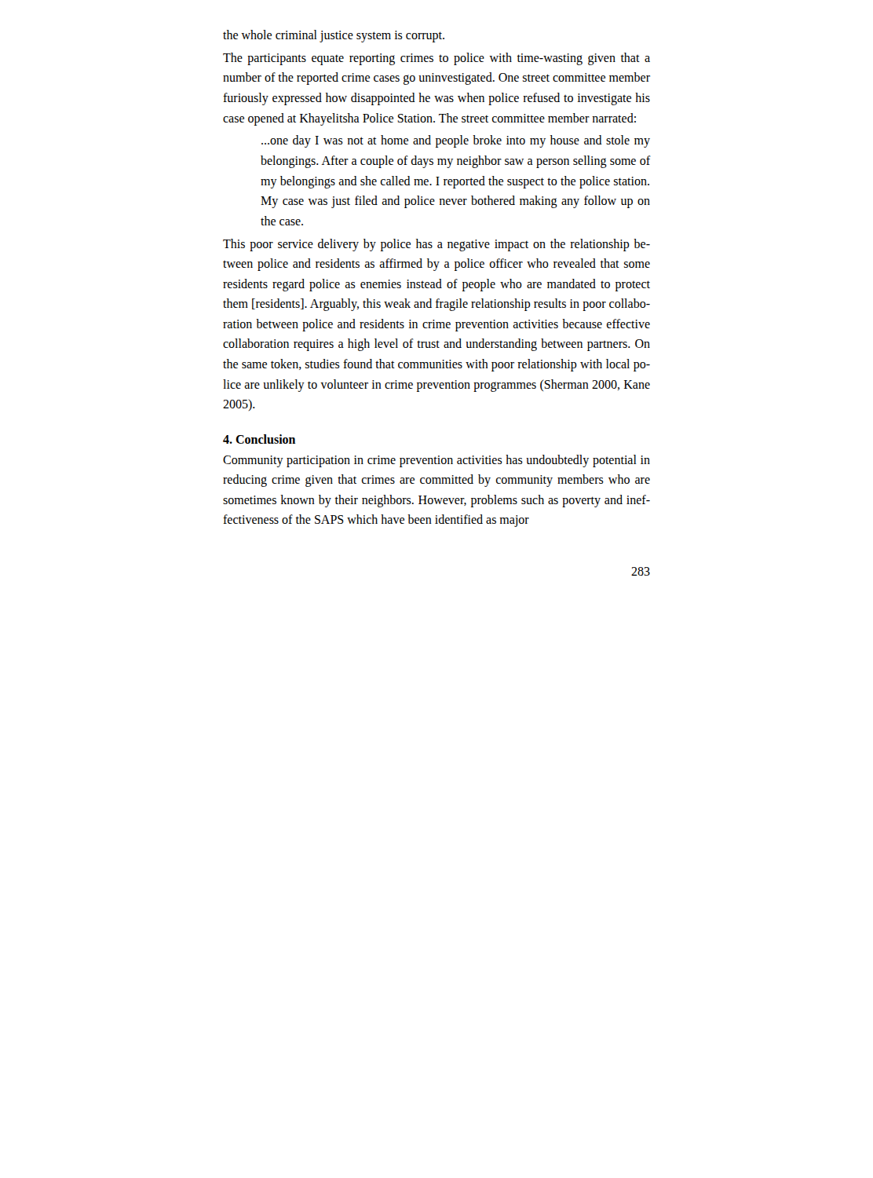the whole criminal justice system is corrupt.
The participants equate reporting crimes to police with time-wasting given that a number of the reported crime cases go uninvestigated. One street committee member furiously expressed how disappointed he was when police refused to investigate his case opened at Khayelitsha Police Station. The street committee member narrated:
...one day I was not at home and people broke into my house and stole my belongings. After a couple of days my neighbor saw a person selling some of my belongings and she called me. I reported the suspect to the police station. My case was just filed and police never bothered making any follow up on the case.
This poor service delivery by police has a negative impact on the relationship between police and residents as affirmed by a police officer who revealed that some residents regard police as enemies instead of people who are mandated to protect them [residents]. Arguably, this weak and fragile relationship results in poor collaboration between police and residents in crime prevention activities because effective collaboration requires a high level of trust and understanding between partners. On the same token, studies found that communities with poor relationship with local police are unlikely to volunteer in crime prevention programmes (Sherman 2000, Kane 2005).
4. Conclusion
Community participation in crime prevention activities has undoubtedly potential in reducing crime given that crimes are committed by community members who are sometimes known by their neighbors. However, problems such as poverty and ineffectiveness of the SAPS which have been identified as major
283